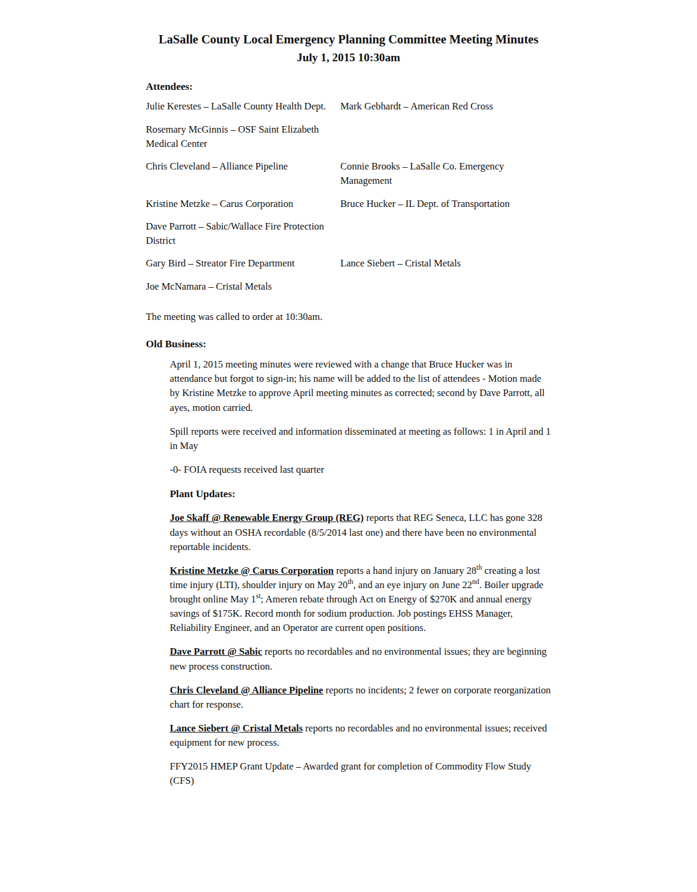LaSalle County Local Emergency Planning Committee Meeting Minutes
July 1, 2015 10:30am
Attendees:
Julie Kerestes – LaSalle County Health Dept.
Mark Gebhardt – American Red Cross
Rosemary McGinnis – OSF Saint Elizabeth Medical Center
Chris Cleveland – Alliance Pipeline
Connie Brooks – LaSalle Co. Emergency Management
Kristine Metzke – Carus Corporation
Bruce Hucker – IL Dept. of Transportation
Dave Parrott – Sabic/Wallace Fire Protection District
Gary Bird – Streator Fire Department
Lance Siebert – Cristal Metals
Joe McNamara – Cristal Metals
The meeting was called to order at 10:30am.
Old Business:
April 1, 2015 meeting minutes were reviewed with a change that Bruce Hucker was in attendance but forgot to sign-in; his name will be added to the list of attendees - Motion made by Kristine Metzke to approve April meeting minutes as corrected; second by Dave Parrott, all ayes, motion carried.
Spill reports were received and information disseminated at meeting as follows: 1 in April and 1 in May
-0- FOIA requests received last quarter
Plant Updates:
Joe Skaff @ Renewable Energy Group (REG) reports that REG Seneca, LLC has gone 328 days without an OSHA recordable (8/5/2014 last one) and there have been no environmental reportable incidents.
Kristine Metzke @ Carus Corporation reports a hand injury on January 28th creating a lost time injury (LTI), shoulder injury on May 20th, and an eye injury on June 22nd. Boiler upgrade brought online May 1st; Ameren rebate through Act on Energy of $270K and annual energy savings of $175K. Record month for sodium production. Job postings EHSS Manager, Reliability Engineer, and an Operator are current open positions.
Dave Parrott @ Sabic reports no recordables and no environmental issues; they are beginning new process construction.
Chris Cleveland @ Alliance Pipeline reports no incidents; 2 fewer on corporate reorganization chart for response.
Lance Siebert @ Cristal Metals reports no recordables and no environmental issues; received equipment for new process.
FFY2015 HMEP Grant Update – Awarded grant for completion of Commodity Flow Study (CFS)